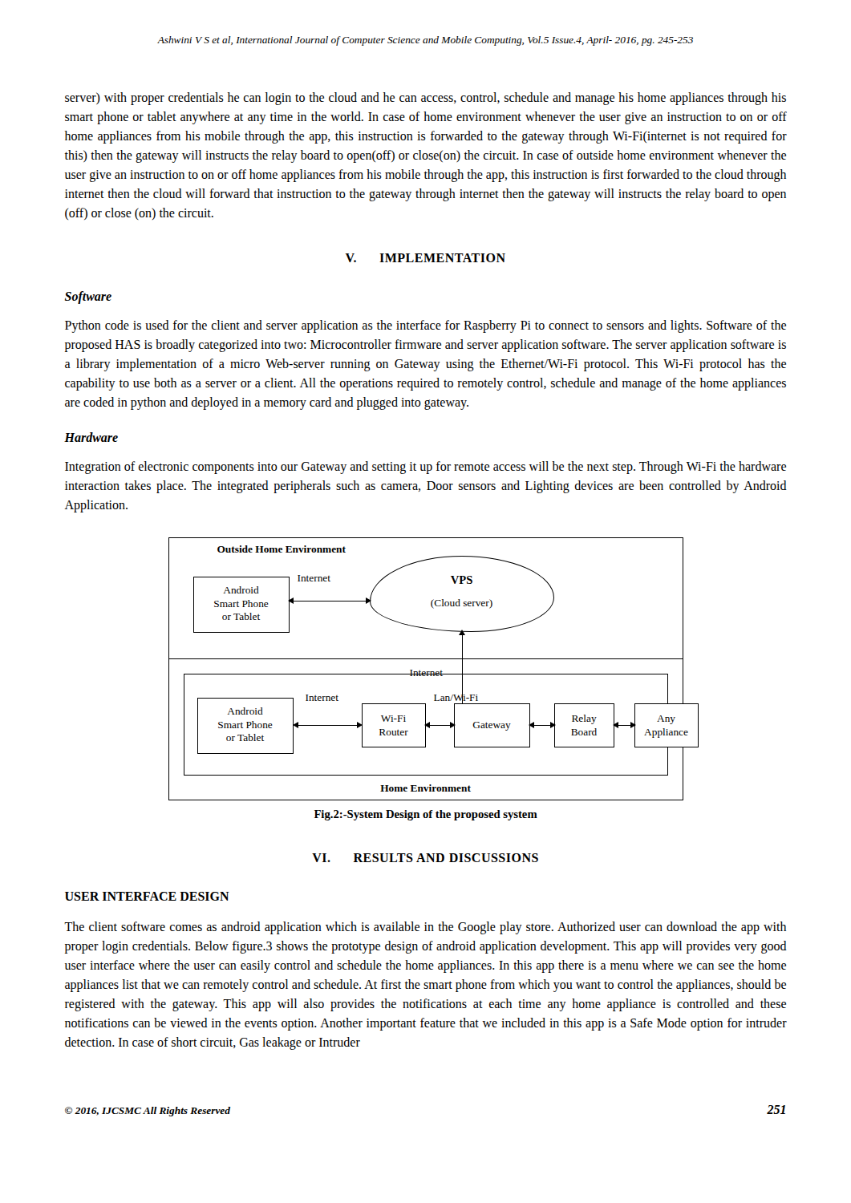Ashwini V S et al, International Journal of Computer Science and Mobile Computing, Vol.5 Issue.4, April- 2016, pg. 245-253
server) with proper credentials he can login to the cloud and he can access, control, schedule and manage his home appliances through his smart phone or tablet anywhere at any time in the world. In case of home environment whenever the user give an instruction to on or off home appliances from his mobile through the app, this instruction is forwarded to the gateway through Wi-Fi(internet is not required for this) then the gateway will instructs the relay board to open(off) or close(on) the circuit. In case of outside home environment whenever the user give an instruction to on or off home appliances from his mobile through the app, this instruction is first forwarded to the cloud through internet then the cloud will forward that instruction to the gateway through internet then the gateway will instructs the relay board to open (off) or close (on) the circuit.
V. IMPLEMENTATION
Software
Python code is used for the client and server application as the interface for Raspberry Pi to connect to sensors and lights. Software of the proposed HAS is broadly categorized into two: Microcontroller firmware and server application software. The server application software is a library implementation of a micro Web-server running on Gateway using the Ethernet/Wi-Fi protocol. This Wi-Fi protocol has the capability to use both as a server or a client. All the operations required to remotely control, schedule and manage of the home appliances are coded in python and deployed in a memory card and plugged into gateway.
Hardware
Integration of electronic components into our Gateway and setting it up for remote access will be the next step. Through Wi-Fi the hardware interaction takes place. The integrated peripherals such as camera, Door sensors and Lighting devices are been controlled by Android Application.
Outside Home Environment
VPS
(Cloud server)
Android
Smart Phone
or Tablet
Internet
Internet
Android
Smart Phone
or Tablet
Internet
Lan/Wi-Fi
Wi-Fi
Router
Gateway
Relay
Board
Any
Appliance
Home Environment
Fig.2:-System Design of the proposed system
VI. RESULTS AND DISCUSSIONS
USER INTERFACE DESIGN
The client software comes as android application which is available in the Google play store. Authorized user can download the app with proper login credentials. Below figure.3 shows the prototype design of android application development. This app will provides very good user interface where the user can easily control and schedule the home appliances. In this app there is a menu where we can see the home appliances list that we can remotely control and schedule. At first the smart phone from which you want to control the appliances, should be registered with the gateway. This app will also provides the notifications at each time any home appliance is controlled and these notifications can be viewed in the events option. Another important feature that we included in this app is a Safe Mode option for intruder detection. In case of short circuit, Gas leakage or Intruder
© 2016, IJCSMC All Rights Reserved
251